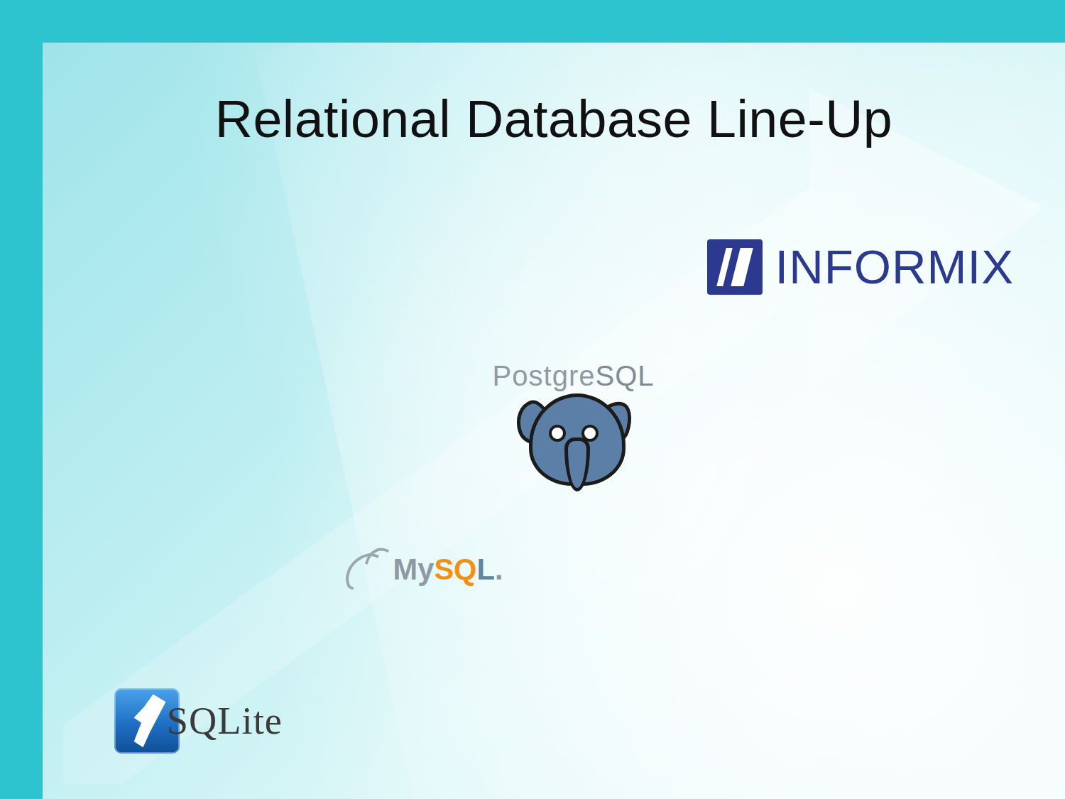Relational Database Line-Up
SQLite
My SQ L.
PostgreSQL
INFORMIX